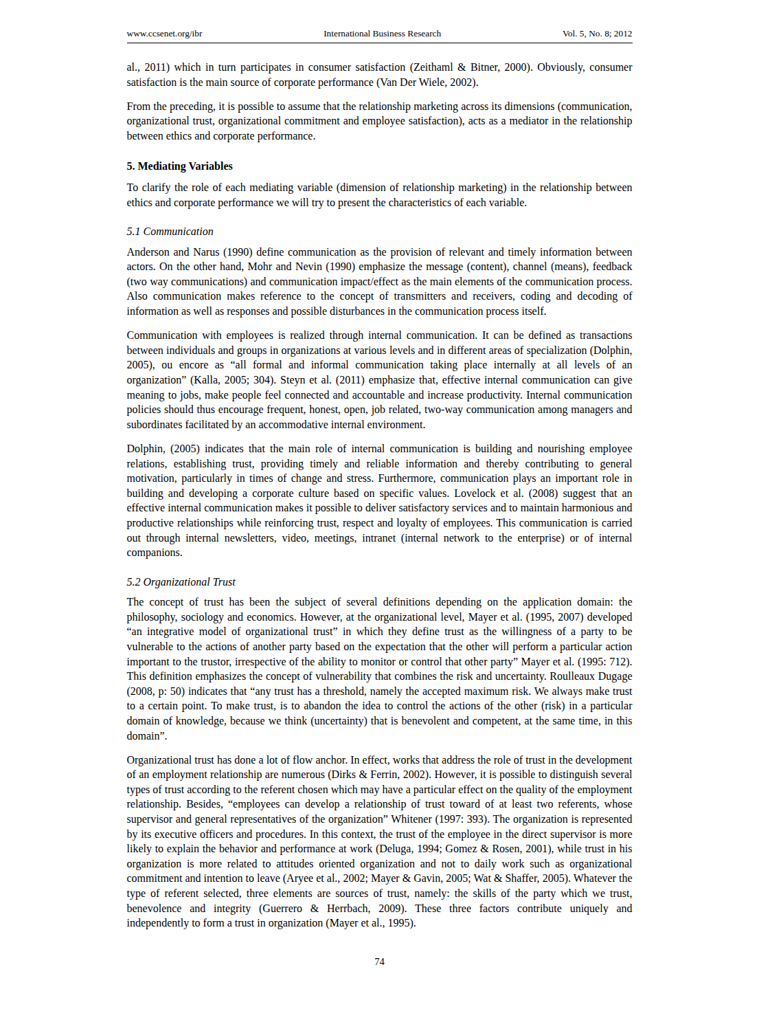www.ccsenet.org/ibr International Business Research Vol. 5, No. 8; 2012
al., 2011) which in turn participates in consumer satisfaction (Zeithaml & Bitner, 2000). Obviously, consumer satisfaction is the main source of corporate performance (Van Der Wiele, 2002).
From the preceding, it is possible to assume that the relationship marketing across its dimensions (communication, organizational trust, organizational commitment and employee satisfaction), acts as a mediator in the relationship between ethics and corporate performance.
5. Mediating Variables
To clarify the role of each mediating variable (dimension of relationship marketing) in the relationship between ethics and corporate performance we will try to present the characteristics of each variable.
5.1 Communication
Anderson and Narus (1990) define communication as the provision of relevant and timely information between actors. On the other hand, Mohr and Nevin (1990) emphasize the message (content), channel (means), feedback (two way communications) and communication impact/effect as the main elements of the communication process. Also communication makes reference to the concept of transmitters and receivers, coding and decoding of information as well as responses and possible disturbances in the communication process itself.
Communication with employees is realized through internal communication. It can be defined as transactions between individuals and groups in organizations at various levels and in different areas of specialization (Dolphin, 2005), ou encore as “all formal and informal communication taking place internally at all levels of an organization” (Kalla, 2005; 304). Steyn et al. (2011) emphasize that, effective internal communication can give meaning to jobs, make people feel connected and accountable and increase productivity. Internal communication policies should thus encourage frequent, honest, open, job related, two-way communication among managers and subordinates facilitated by an accommodative internal environment.
Dolphin, (2005) indicates that the main role of internal communication is building and nourishing employee relations, establishing trust, providing timely and reliable information and thereby contributing to general motivation, particularly in times of change and stress. Furthermore, communication plays an important role in building and developing a corporate culture based on specific values. Lovelock et al. (2008) suggest that an effective internal communication makes it possible to deliver satisfactory services and to maintain harmonious and productive relationships while reinforcing trust, respect and loyalty of employees. This communication is carried out through internal newsletters, video, meetings, intranet (internal network to the enterprise) or of internal companions.
5.2 Organizational Trust
The concept of trust has been the subject of several definitions depending on the application domain: the philosophy, sociology and economics. However, at the organizational level, Mayer et al. (1995, 2007) developed “an integrative model of organizational trust” in which they define trust as the willingness of a party to be vulnerable to the actions of another party based on the expectation that the other will perform a particular action important to the trustor, irrespective of the ability to monitor or control that other party” Mayer et al. (1995: 712). This definition emphasizes the concept of vulnerability that combines the risk and uncertainty. Roulleaux Dugage (2008, p: 50) indicates that “any trust has a threshold, namely the accepted maximum risk. We always make trust to a certain point. To make trust, is to abandon the idea to control the actions of the other (risk) in a particular domain of knowledge, because we think (uncertainty) that is benevolent and competent, at the same time, in this domain”.
Organizational trust has done a lot of flow anchor. In effect, works that address the role of trust in the development of an employment relationship are numerous (Dirks & Ferrin, 2002). However, it is possible to distinguish several types of trust according to the referent chosen which may have a particular effect on the quality of the employment relationship. Besides, “employees can develop a relationship of trust toward of at least two referents, whose supervisor and general representatives of the organization” Whitener (1997: 393). The organization is represented by its executive officers and procedures. In this context, the trust of the employee in the direct supervisor is more likely to explain the behavior and performance at work (Deluga, 1994; Gomez & Rosen, 2001), while trust in his organization is more related to attitudes oriented organization and not to daily work such as organizational commitment and intention to leave (Aryee et al., 2002; Mayer & Gavin, 2005; Wat & Shaffer, 2005). Whatever the type of referent selected, three elements are sources of trust, namely: the skills of the party which we trust, benevolence and integrity (Guerrero & Herrbach, 2009). These three factors contribute uniquely and independently to form a trust in organization (Mayer et al., 1995).
74